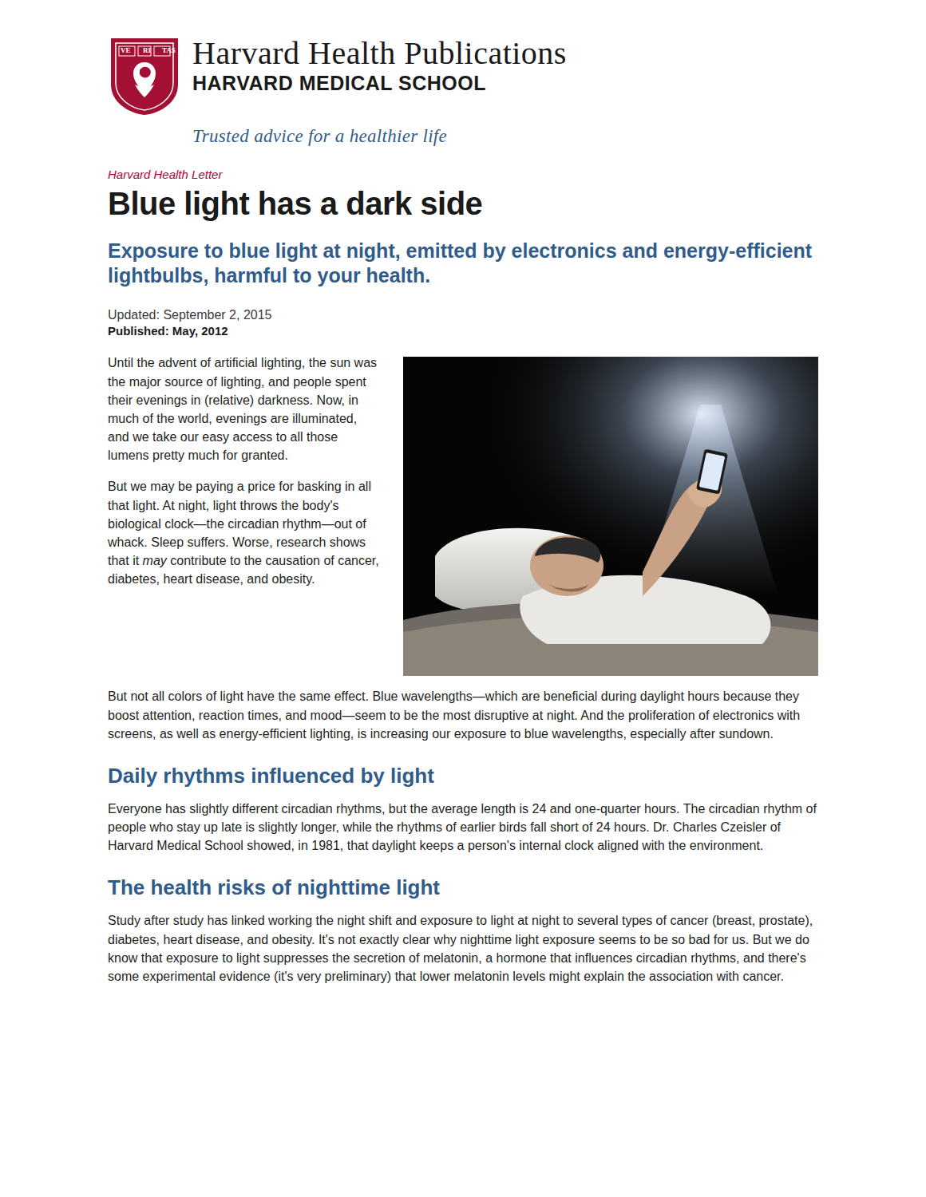VE RI TAS
Harvard Health Publications
HARVARD MEDICAL SCHOOL
Trusted advice for a healthier life
Harvard Health Letter
Blue light has a dark side
Exposure to blue light at night, emitted by electronics and energy-efficient lightbulbs, harmful to your health.
Updated: September 2, 2015
Published: May, 2012
Until the advent of artificial lighting, the sun was the major source of lighting, and people spent their evenings in (relative) darkness. Now, in much of the world, evenings are illuminated, and we take our easy access to all those lumens pretty much for granted.
But we may be paying a price for basking in all that light. At night, light throws the body's biological clock—the circadian rhythm—out of whack. Sleep suffers. Worse, research shows that it may contribute to the causation of cancer, diabetes, heart disease, and obesity.
But not all colors of light have the same effect. Blue wavelengths—which are beneficial during daylight hours because they boost attention, reaction times, and mood—seem to be the most disruptive at night. And the proliferation of electronics with screens, as well as energy-efficient lighting, is increasing our exposure to blue wavelengths, especially after sundown.
Daily rhythms influenced by light
Everyone has slightly different circadian rhythms, but the average length is 24 and one-quarter hours. The circadian rhythm of people who stay up late is slightly longer, while the rhythms of earlier birds fall short of 24 hours. Dr. Charles Czeisler of Harvard Medical School showed, in 1981, that daylight keeps a person's internal clock aligned with the environment.
The health risks of nighttime light
Study after study has linked working the night shift and exposure to light at night to several types of cancer (breast, prostate), diabetes, heart disease, and obesity. It's not exactly clear why nighttime light exposure seems to be so bad for us. But we do know that exposure to light suppresses the secretion of melatonin, a hormone that influences circadian rhythms, and there's some experimental evidence (it's very preliminary) that lower melatonin levels might explain the association with cancer.